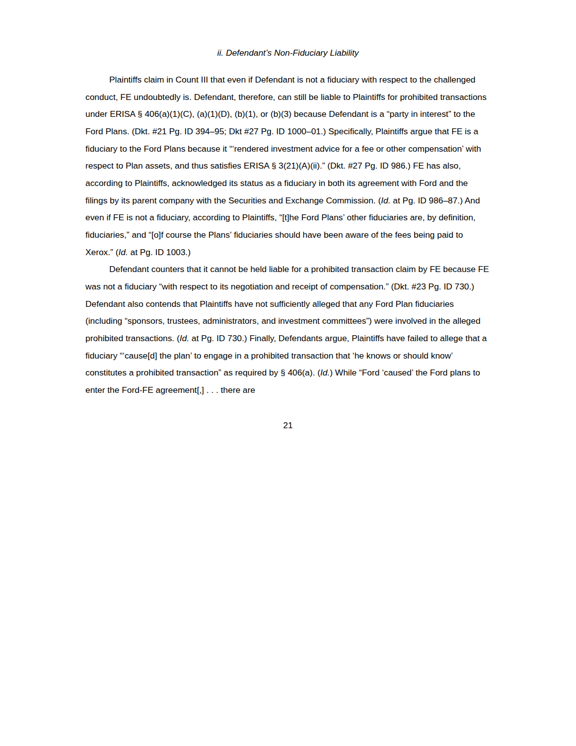ii. Defendant’s Non-Fiduciary Liability
Plaintiffs claim in Count III that even if Defendant is not a fiduciary with respect to the challenged conduct, FE undoubtedly is. Defendant, therefore, can still be liable to Plaintiffs for prohibited transactions under ERISA § 406(a)(1)(C), (a)(1)(D), (b)(1), or (b)(3) because Defendant is a “party in interest” to the Ford Plans. (Dkt. #21 Pg. ID 394–95; Dkt #27 Pg. ID 1000–01.) Specifically, Plaintiffs argue that FE is a fiduciary to the Ford Plans because it “‘rendered investment advice for a fee or other compensation’ with respect to Plan assets, and thus satisfies ERISA § 3(21)(A)(ii).” (Dkt. #27 Pg. ID 986.) FE has also, according to Plaintiffs, acknowledged its status as a fiduciary in both its agreement with Ford and the filings by its parent company with the Securities and Exchange Commission. (Id. at Pg. ID 986–87.) And even if FE is not a fiduciary, according to Plaintiffs, “[t]he Ford Plans’ other fiduciaries are, by definition, fiduciaries,” and “[o]f course the Plans’ fiduciaries should have been aware of the fees being paid to Xerox.” (Id. at Pg. ID 1003.)
Defendant counters that it cannot be held liable for a prohibited transaction claim by FE because FE was not a fiduciary “with respect to its negotiation and receipt of compensation.” (Dkt. #23 Pg. ID 730.) Defendant also contends that Plaintiffs have not sufficiently alleged that any Ford Plan fiduciaries (including “sponsors, trustees, administrators, and investment committees”) were involved in the alleged prohibited transactions. (Id. at Pg. ID 730.) Finally, Defendants argue, Plaintiffs have failed to allege that a fiduciary “‘cause[d] the plan’ to engage in a prohibited transaction that ‘he knows or should know’ constitutes a prohibited transaction” as required by § 406(a). (Id.) While “Ford ‘caused’ the Ford plans to enter the Ford-FE agreement[,] . . . there are
21